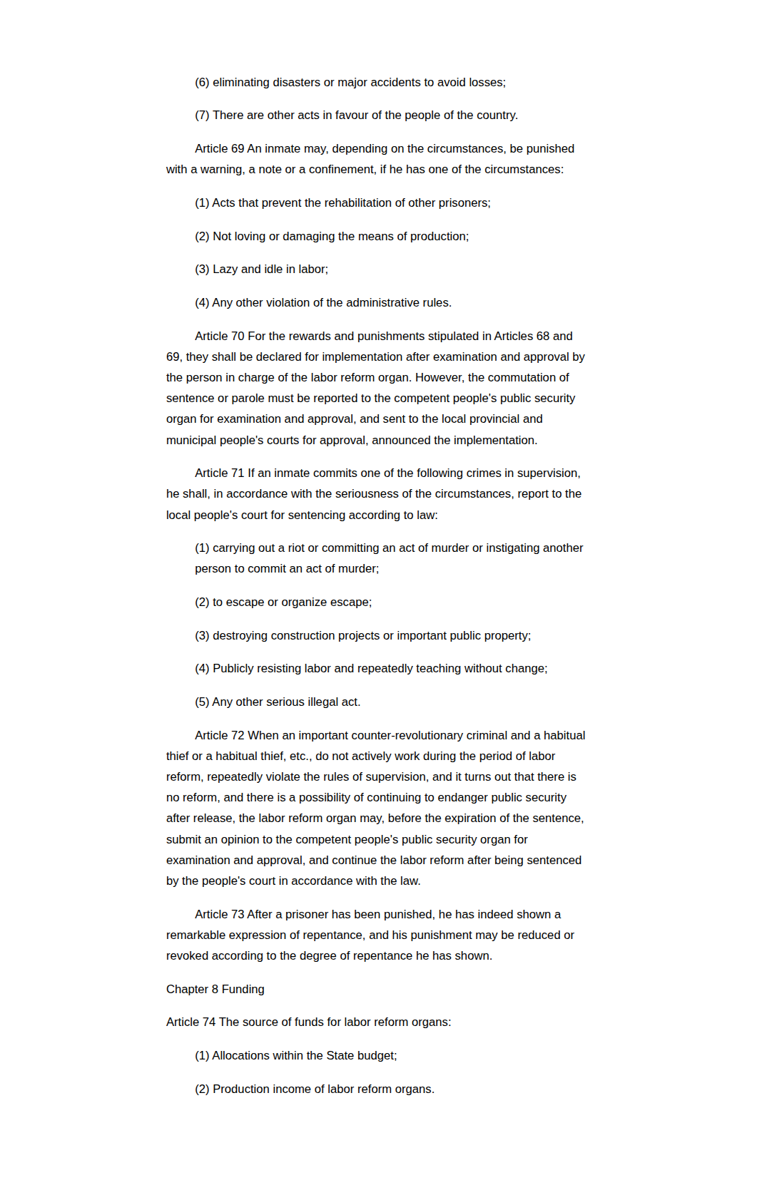(6) eliminating disasters or major accidents to avoid losses;
(7) There are other acts in favour of the people of the country.
Article 69 An inmate may, depending on the circumstances, be punished with a warning, a note or a confinement, if he has one of the circumstances:
(1) Acts that prevent the rehabilitation of other prisoners;
(2) Not loving or damaging the means of production;
(3) Lazy and idle in labor;
(4) Any other violation of the administrative rules.
Article 70 For the rewards and punishments stipulated in Articles 68 and 69, they shall be declared for implementation after examination and approval by the person in charge of the labor reform organ. However, the commutation of sentence or parole must be reported to the competent people's public security organ for examination and approval, and sent to the local provincial and municipal people's courts for approval, announced the implementation.
Article 71 If an inmate commits one of the following crimes in supervision, he shall, in accordance with the seriousness of the circumstances, report to the local people's court for sentencing according to law:
(1) carrying out a riot or committing an act of murder or instigating another person to commit an act of murder;
(2) to escape or organize escape;
(3) destroying construction projects or important public property;
(4) Publicly resisting labor and repeatedly teaching without change;
(5) Any other serious illegal act.
Article 72 When an important counter-revolutionary criminal and a habitual thief or a habitual thief, etc., do not actively work during the period of labor reform, repeatedly violate the rules of supervision, and it turns out that there is no reform, and there is a possibility of continuing to endanger public security after release, the labor reform organ may, before the expiration of the sentence, submit an opinion to the competent people's public security organ for examination and approval, and continue the labor reform after being sentenced by the people's court in accordance with the law.
Article 73 After a prisoner has been punished, he has indeed shown a remarkable expression of repentance, and his punishment may be reduced or revoked according to the degree of repentance he has shown.
Chapter 8 Funding
Article 74 The source of funds for labor reform organs:
(1) Allocations within the State budget;
(2) Production income of labor reform organs.